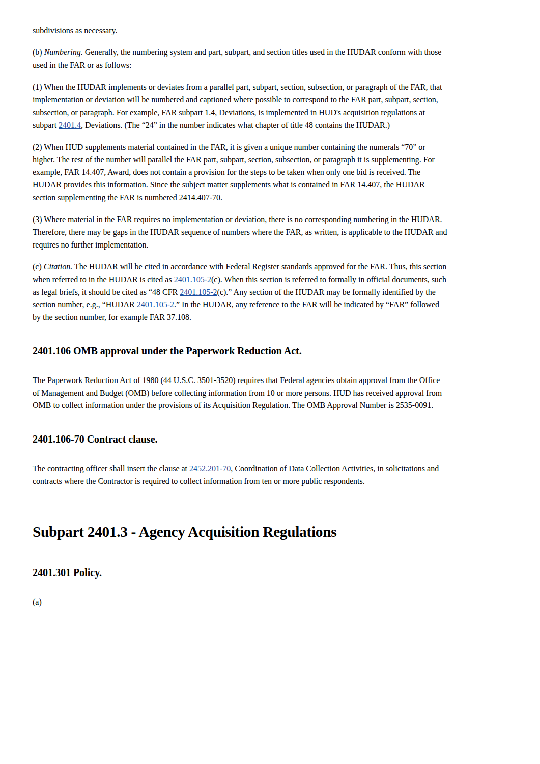subdivisions as necessary.
(b) Numbering. Generally, the numbering system and part, subpart, and section titles used in the HUDAR conform with those used in the FAR or as follows:
(1) When the HUDAR implements or deviates from a parallel part, subpart, section, subsection, or paragraph of the FAR, that implementation or deviation will be numbered and captioned where possible to correspond to the FAR part, subpart, section, subsection, or paragraph. For example, FAR subpart 1.4, Deviations, is implemented in HUD's acquisition regulations at subpart 2401.4, Deviations. (The “24” in the number indicates what chapter of title 48 contains the HUDAR.)
(2) When HUD supplements material contained in the FAR, it is given a unique number containing the numerals “70” or higher. The rest of the number will parallel the FAR part, subpart, section, subsection, or paragraph it is supplementing. For example, FAR 14.407, Award, does not contain a provision for the steps to be taken when only one bid is received. The HUDAR provides this information. Since the subject matter supplements what is contained in FAR 14.407, the HUDAR section supplementing the FAR is numbered 2414.407-70.
(3) Where material in the FAR requires no implementation or deviation, there is no corresponding numbering in the HUDAR. Therefore, there may be gaps in the HUDAR sequence of numbers where the FAR, as written, is applicable to the HUDAR and requires no further implementation.
(c) Citation. The HUDAR will be cited in accordance with Federal Register standards approved for the FAR. Thus, this section when referred to in the HUDAR is cited as 2401.105-2(c). When this section is referred to formally in official documents, such as legal briefs, it should be cited as “48 CFR 2401.105-2(c).” Any section of the HUDAR may be formally identified by the section number, e.g., “HUDAR 2401.105-2.” In the HUDAR, any reference to the FAR will be indicated by “FAR” followed by the section number, for example FAR 37.108.
2401.106 OMB approval under the Paperwork Reduction Act.
The Paperwork Reduction Act of 1980 (44 U.S.C. 3501-3520) requires that Federal agencies obtain approval from the Office of Management and Budget (OMB) before collecting information from 10 or more persons. HUD has received approval from OMB to collect information under the provisions of its Acquisition Regulation. The OMB Approval Number is 2535-0091.
2401.106-70 Contract clause.
The contracting officer shall insert the clause at 2452.201-70, Coordination of Data Collection Activities, in solicitations and contracts where the Contractor is required to collect information from ten or more public respondents.
Subpart 2401.3 - Agency Acquisition Regulations
2401.301 Policy.
(a)